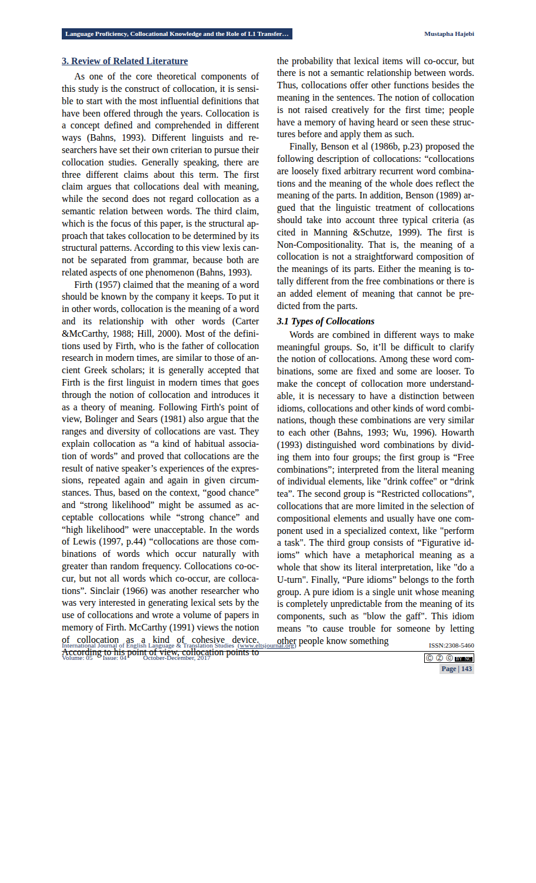Language Proficiency, Collocational Knowledge and the Role of L1 Transfer…
Mustapha Hajebi
3. Review of Related Literature
As one of the core theoretical components of this study is the construct of collocation, it is sensible to start with the most influential definitions that have been offered through the years. Collocation is a concept defined and comprehended in different ways (Bahns, 1993). Different linguists and researchers have set their own criterian to pursue their collocation studies. Generally speaking, there are three different claims about this term. The first claim argues that collocations deal with meaning, while the second does not regard collocation as a semantic relation between words. The third claim, which is the focus of this paper, is the structural approach that takes collocation to be determined by its structural patterns. According to this view lexis cannot be separated from grammar, because both are related aspects of one phenomenon (Bahns, 1993).
Firth (1957) claimed that the meaning of a word should be known by the company it keeps. To put it in other words, collocation is the meaning of a word and its relationship with other words (Carter &McCarthy, 1988; Hill, 2000). Most of the definitions used by Firth, who is the father of collocation research in modern times, are similar to those of ancient Greek scholars; it is generally accepted that Firth is the first linguist in modern times that goes through the notion of collocation and introduces it as a theory of meaning. Following Firth's point of view, Bolinger and Sears (1981) also argue that the ranges and diversity of collocations are vast. They explain collocation as “a kind of habitual association of words” and proved that collocations are the result of native speaker’s experiences of the expressions, repeated again and again in given circumstances. Thus, based on the context, “good chance” and “strong likelihood” might be assumed as acceptable collocations while “strong chance” and “high likelihood” were unacceptable. In the words of Lewis (1997, p.44) “collocations are those combinations of words which occur naturally with greater than random frequency. Collocations co-occur, but not all words which co-occur, are collocations”. Sinclair (1966) was another researcher who was very interested in generating lexical sets by the use of collocations and wrote a volume of papers in memory of Firth. McCarthy (1991) views the notion of collocation as a kind of cohesive device. According to his point of view, collocation points to the probability that lexical items will co-occur, but there is not a semantic relationship between words. Thus, collocations offer other functions besides the meaning in the sentences. The notion of collocation is not raised creatively for the first time; people have a memory of having heard or seen these structures before and apply them as such.
Finally, Benson et al (1986b, p.23) proposed the following description of collocations: “collocations are loosely fixed arbitrary recurrent word combinations and the meaning of the whole does reflect the meaning of the parts. In addition, Benson (1989) argued that the linguistic treatment of collocations should take into account three typical criteria (as cited in Manning &Schutze, 1999). The first is Non-Compositionality. That is, the meaning of a collocation is not a straightforward composition of the meanings of its parts. Either the meaning is totally different from the free combinations or there is an added element of meaning that cannot be predicted from the parts.
3.1 Types of Collocations
Words are combined in different ways to make meaningful groups. So, it’ll be difficult to clarify the notion of collocations. Among these word combinations, some are fixed and some are looser. To make the concept of collocation more understandable, it is necessary to have a distinction between idioms, collocations and other kinds of word combinations, though these combinations are very similar to each other (Bahns, 1993; Wu, 1996). Howarth (1993) distinguished word combinations by dividing them into four groups; the first group is “Free combinations”; interpreted from the literal meaning of individual elements, like "drink coffee" or “drink tea”. The second group is “Restricted collocations”, collocations that are more limited in the selection of compositional elements and usually have one component used in a specialized context, like "perform a task". The third group consists of “Figurative idioms” which have a metaphorical meaning as a whole that show its literal interpretation, like "do a U-turn". Finally, “Pure idioms” belongs to the forth group. A pure idiom is a single unit whose meaning is completely unpredictable from the meaning of its components, such as "blow the gaff". This idiom means "to cause trouble for someone by letting other people know something
International Journal of English Language & Translation Studies (www.eltsjournal.org)
ISSN:2308-5460
Volume: 05 Issue: 04 October-December, 2017
Ⓒ Ⓩ ⓒBY NC
Page | 143